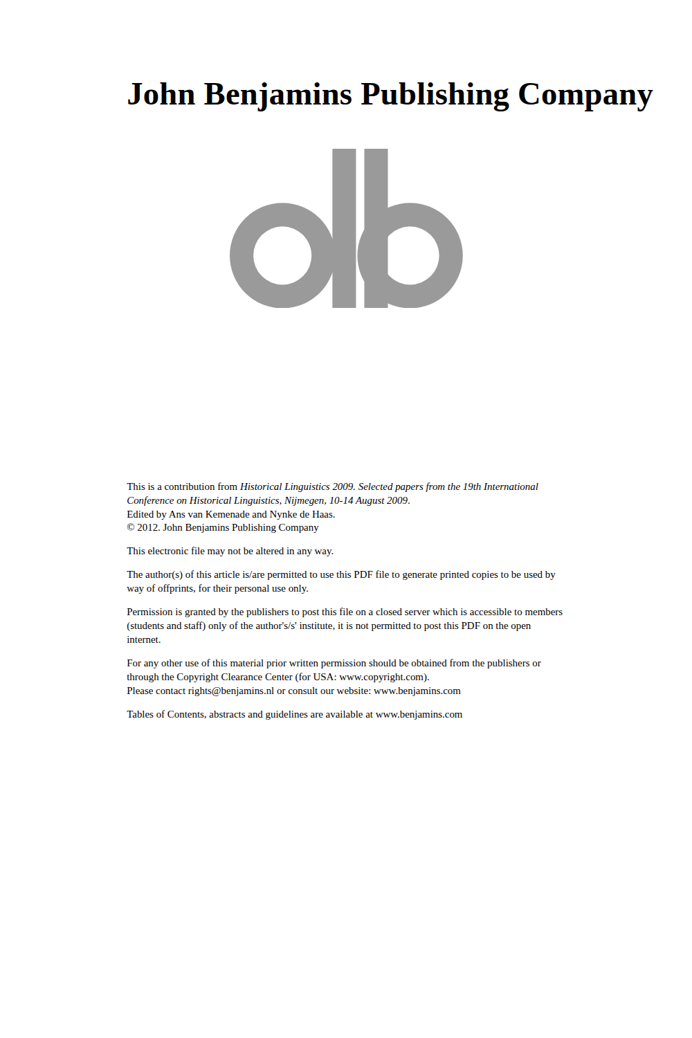John Benjamins Publishing Company
This is a contribution from Historical Linguistics 2009. Selected papers from the 19th International Conference on Historical Linguistics, Nijmegen, 10-14 August 2009.
Edited by Ans van Kemenade and Nynke de Haas.
© 2012. John Benjamins Publishing Company
This electronic file may not be altered in any way.
The author(s) of this article is/are permitted to use this PDF file to generate printed copies to be used by way of offprints, for their personal use only.
Permission is granted by the publishers to post this file on a closed server which is accessible to members (students and staff) only of the author's/s' institute, it is not permitted to post this PDF on the open internet.
For any other use of this material prior written permission should be obtained from the publishers or through the Copyright Clearance Center (for USA: www.copyright.com).
Please contact rights@benjamins.nl or consult our website: www.benjamins.com
Tables of Contents, abstracts and guidelines are available at www.benjamins.com